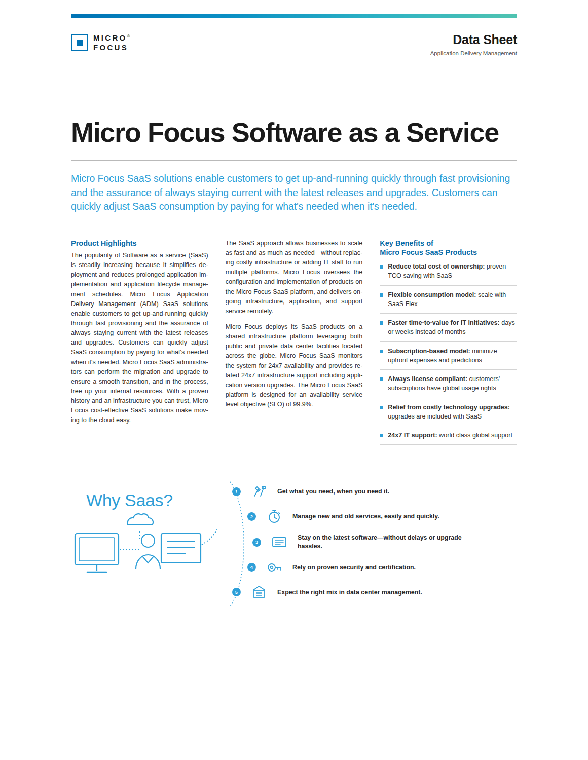MICRO®
FOCUS
Data Sheet
Application Delivery Management
Micro Focus Software as a Service
Micro Focus SaaS solutions enable customers to get up-and-running quickly through fast provisioning and the assurance of always staying current with the latest releases and upgrades. Customers can quickly adjust SaaS consumption by paying for what's needed when it's needed.
Product Highlights
The popularity of Software as a service (SaaS) is steadily increasing because it simplifies deployment and reduces prolonged application implementation and application lifecycle management schedules. Micro Focus Application Delivery Management (ADM) SaaS solutions enable customers to get up-and-running quickly through fast provisioning and the assurance of always staying current with the latest releases and upgrades. Customers can quickly adjust SaaS consumption by paying for what's needed when it's needed. Micro Focus SaaS administrators can perform the migration and upgrade to ensure a smooth transition, and in the process, free up your internal resources. With a proven history and an infrastructure you can trust, Micro Focus cost-effective SaaS solutions make moving to the cloud easy.
The SaaS approach allows businesses to scale as fast and as much as needed—without replacing costly infrastructure or adding IT staff to run multiple platforms. Micro Focus oversees the configuration and implementation of products on the Micro Focus SaaS platform, and delivers ongoing infrastructure, application, and support service remotely.
Micro Focus deploys its SaaS products on a shared infrastructure platform leveraging both public and private data center facilities located across the globe. Micro Focus SaaS monitors the system for 24x7 availability and provides related 24x7 infrastructure support including application version upgrades. The Micro Focus SaaS platform is designed for an availability service level objective (SLO) of 99.9%.
Key Benefits of
Micro Focus SaaS Products
Reduce total cost of ownership: proven TCO saving with SaaS
Flexible consumption model: scale with SaaS Flex
Faster time-to-value for IT initiatives: days or weeks instead of months
Subscription-based model: minimize upfront expenses and predictions
Always license compliant: customers' subscriptions have global usage rights
Relief from costly technology upgrades: upgrades are included with SaaS
24x7 IT support: world class global support
Why Saas?
1
Get what you need, when you need it.
2
Manage new and old services, easily and quickly.
3
Stay on the latest software—without delays or upgrade hassles.
4
Rely on proven security and certification.
5
Expect the right mix in data center management.